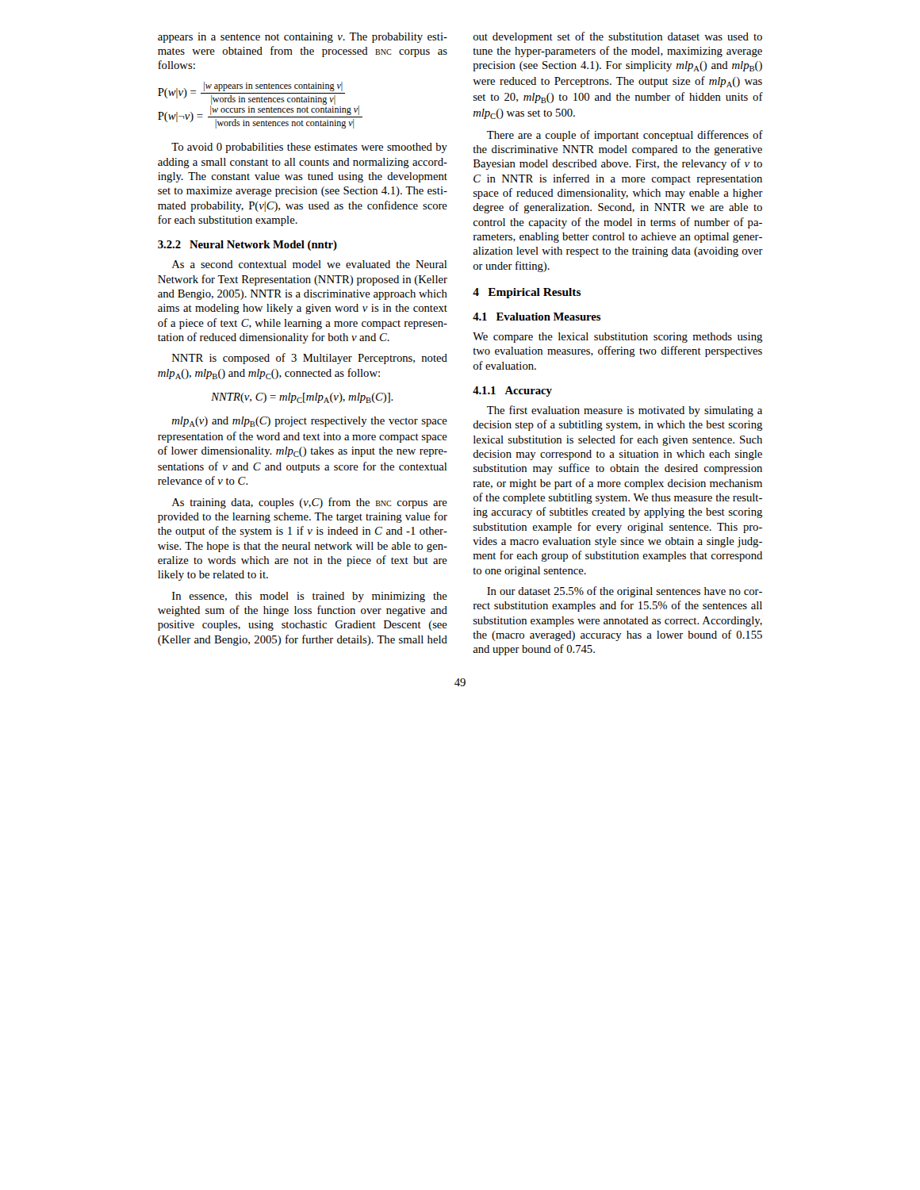appears in a sentence not containing v. The probability estimates were obtained from the processed bnc corpus as follows:
P(w|v) = |w appears in sentences containing v| |words in sentences containing v|
P(w|¬v) = |w occurs in sentences not containing v| |words in sentences not containing v|
To avoid 0 probabilities these estimates were smoothed by adding a small constant to all counts and normalizing accordingly. The constant value was tuned using the development set to maximize average precision (see Section 4.1). The estimated probability, P(v|C), was used as the confidence score for each substitution example.
3.2.2 Neural Network Model (nntr)
As a second contextual model we evaluated the Neural Network for Text Representation (NNTR) proposed in (Keller and Bengio, 2005). NNTR is a discriminative approach which aims at modeling how likely a given word v is in the context of a piece of text C, while learning a more compact representation of reduced dimensionality for both v and C.
NNTR is composed of 3 Multilayer Perceptrons, noted mlpA(), mlpB() and mlpC(), connected as follow:
NNTR(v, C) = mlpC[mlpA(v), mlpB(C)].
mlpA(v) and mlpB(C) project respectively the vector space representation of the word and text into a more compact space of lower dimensionality. mlpC() takes as input the new representations of v and C and outputs a score for the contextual relevance of v to C.
As training data, couples (v,C) from the bnc corpus are provided to the learning scheme. The target training value for the output of the system is 1 if v is indeed in C and -1 otherwise. The hope is that the neural network will be able to generalize to words which are not in the piece of text but are likely to be related to it.
In essence, this model is trained by minimizing the weighted sum of the hinge loss function over negative and positive couples, using stochastic Gradient Descent (see (Keller and Bengio, 2005) for further details). The small held out development set of the substitution dataset was used to tune the hyper-parameters of the model, maximizing average precision (see Section 4.1). For simplicity mlpA() and mlpB() were reduced to Perceptrons. The output size of mlpA() was set to 20, mlpB() to 100 and the number of hidden units of mlpC() was set to 500.
There are a couple of important conceptual differences of the discriminative NNTR model compared to the generative Bayesian model described above. First, the relevancy of v to C in NNTR is inferred in a more compact representation space of reduced dimensionality, which may enable a higher degree of generalization. Second, in NNTR we are able to control the capacity of the model in terms of number of parameters, enabling better control to achieve an optimal generalization level with respect to the training data (avoiding over or under fitting).
4 Empirical Results
4.1 Evaluation Measures
We compare the lexical substitution scoring methods using two evaluation measures, offering two different perspectives of evaluation.
4.1.1 Accuracy
The first evaluation measure is motivated by simulating a decision step of a subtitling system, in which the best scoring lexical substitution is selected for each given sentence. Such decision may correspond to a situation in which each single substitution may suffice to obtain the desired compression rate, or might be part of a more complex decision mechanism of the complete subtitling system. We thus measure the resulting accuracy of subtitles created by applying the best scoring substitution example for every original sentence. This provides a macro evaluation style since we obtain a single judgment for each group of substitution examples that correspond to one original sentence.
In our dataset 25.5% of the original sentences have no correct substitution examples and for 15.5% of the sentences all substitution examples were annotated as correct. Accordingly, the (macro averaged) accuracy has a lower bound of 0.155 and upper bound of 0.745.
49